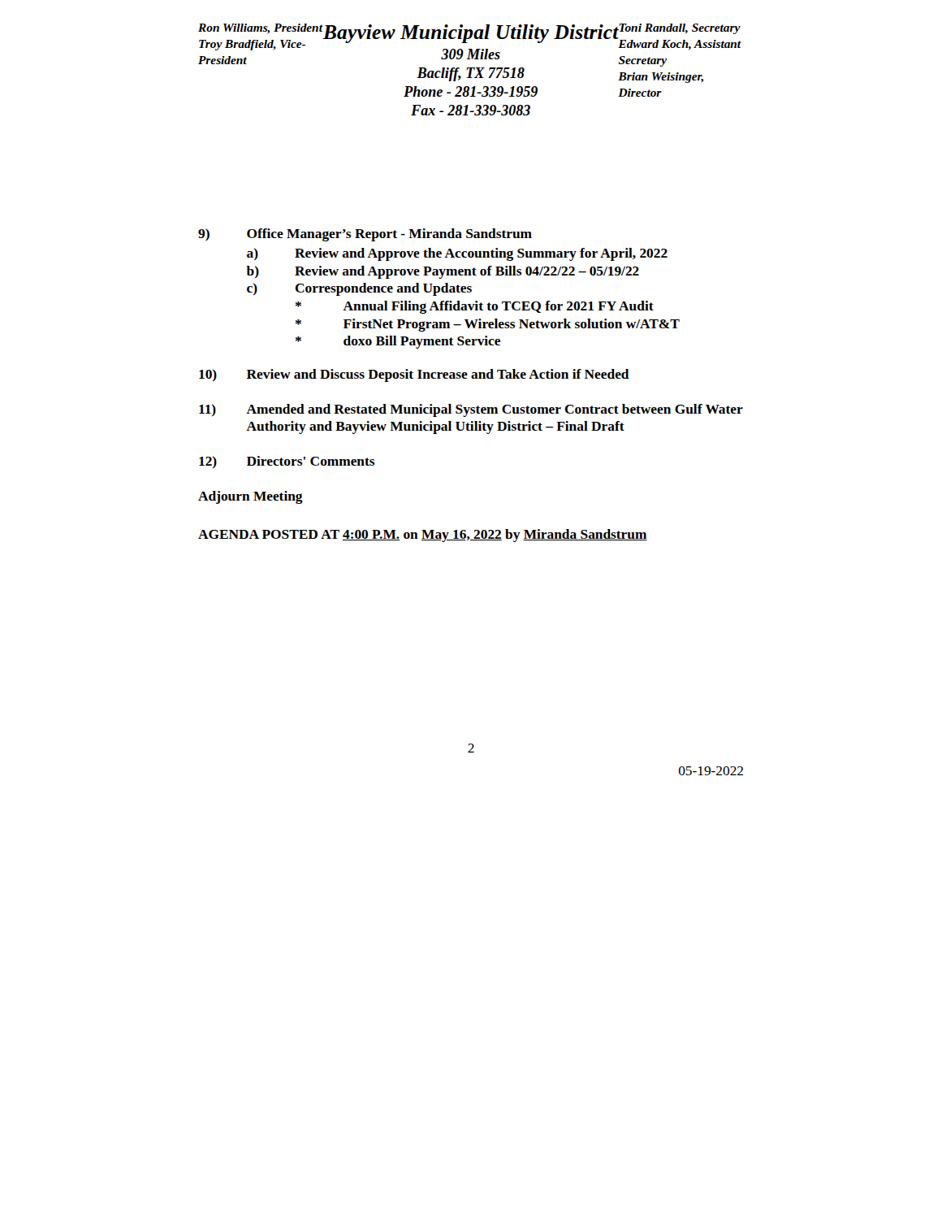| Ron Williams, President Troy Bradfield, Vice-President | Bayview Municipal Utility District 309 Miles Bacliff, TX 77518 Phone - 281-339-1959 Fax - 281-339-3083 | Toni Randall, Secretary Edward Koch, Assistant Secretary Brian Weisinger, Director |
9)
Office Manager’s Report - Miranda Sandstrum
a)
Review and Approve the Accounting Summary for April, 2022
b)
Review and Approve Payment of Bills 04/22/22 – 05/19/22
c)
Correspondence and Updates
*
Annual Filing Affidavit to TCEQ for 2021 FY Audit
*
FirstNet Program – Wireless Network solution w/AT&T
*
doxo Bill Payment Service
10)
Review and Discuss Deposit Increase and Take Action if Needed
11)
Amended and Restated Municipal System Customer Contract between Gulf Water Authority and Bayview Municipal Utility District – Final Draft
12)
Directors' Comments
Adjourn Meeting
AGENDA POSTED AT 4:00 P.M. on May 16, 2022 by Miranda Sandstrum
2
05-19-2022